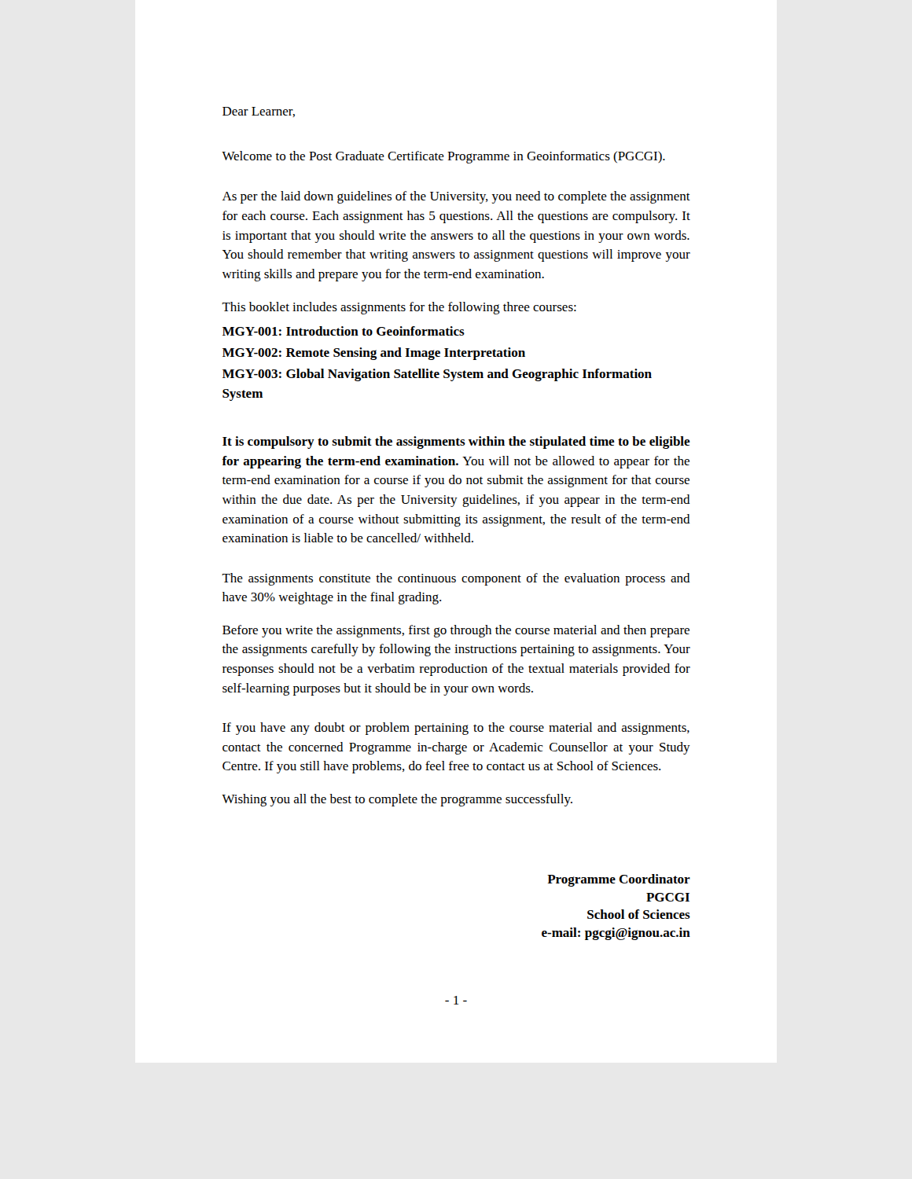Dear Learner,
Welcome to the Post Graduate Certificate Programme in Geoinformatics (PGCGI).
As per the laid down guidelines of the University, you need to complete the assignment for each course. Each assignment has 5 questions. All the questions are compulsory. It is important that you should write the answers to all the questions in your own words. You should remember that writing answers to assignment questions will improve your writing skills and prepare you for the term-end examination.
This booklet includes assignments for the following three courses:
MGY-001: Introduction to Geoinformatics
MGY-002: Remote Sensing and Image Interpretation
MGY-003: Global Navigation Satellite System and Geographic Information System
It is compulsory to submit the assignments within the stipulated time to be eligible for appearing the term-end examination. You will not be allowed to appear for the term-end examination for a course if you do not submit the assignment for that course within the due date. As per the University guidelines, if you appear in the term-end examination of a course without submitting its assignment, the result of the term-end examination is liable to be cancelled/ withheld.
The assignments constitute the continuous component of the evaluation process and have 30% weightage in the final grading.
Before you write the assignments, first go through the course material and then prepare the assignments carefully by following the instructions pertaining to assignments. Your responses should not be a verbatim reproduction of the textual materials provided for self-learning purposes but it should be in your own words.
If you have any doubt or problem pertaining to the course material and assignments, contact the concerned Programme in-charge or Academic Counsellor at your Study Centre. If you still have problems, do feel free to contact us at School of Sciences.
Wishing you all the best to complete the programme successfully.
Programme Coordinator
PGCGI
School of Sciences
e-mail: pgcgi@ignou.ac.in
- 1 -